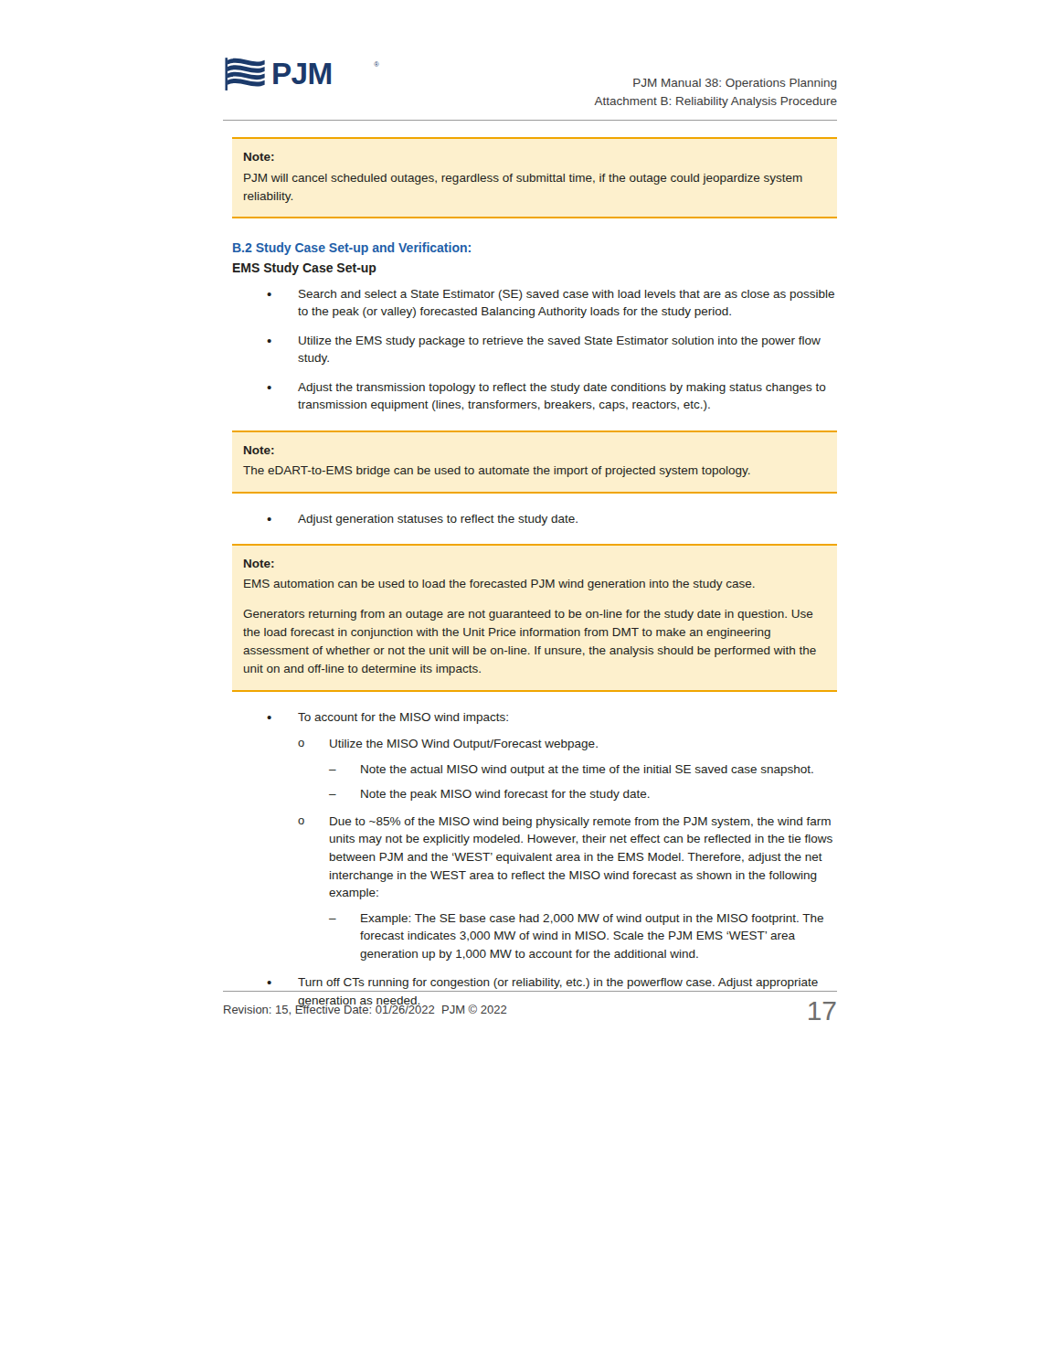PJM ®
PJM Manual 38: Operations Planning
Attachment B: Reliability Analysis Procedure
Note:
PJM will cancel scheduled outages, regardless of submittal time, if the outage could jeopardize system reliability.
B.2 Study Case Set-up and Verification:
EMS Study Case Set-up
Search and select a State Estimator (SE) saved case with load levels that are as close as possible to the peak (or valley) forecasted Balancing Authority loads for the study period.
Utilize the EMS study package to retrieve the saved State Estimator solution into the power flow study.
Adjust the transmission topology to reflect the study date conditions by making status changes to transmission equipment (lines, transformers, breakers, caps, reactors, etc.).
Note:
The eDART-to-EMS bridge can be used to automate the import of projected system topology.
Adjust generation statuses to reflect the study date.
Note:
EMS automation can be used to load the forecasted PJM wind generation into the study case.
Generators returning from an outage are not guaranteed to be on-line for the study date in question. Use the load forecast in conjunction with the Unit Price information from DMT to make an engineering assessment of whether or not the unit will be on-line. If unsure, the analysis should be performed with the unit on and off-line to determine its impacts.
To account for the MISO wind impacts:
Utilize the MISO Wind Output/Forecast webpage.
Note the actual MISO wind output at the time of the initial SE saved case snapshot.
Note the peak MISO wind forecast for the study date.
Due to ~85% of the MISO wind being physically remote from the PJM system, the wind farm units may not be explicitly modeled. However, their net effect can be reflected in the tie flows between PJM and the ‘WEST’ equivalent area in the EMS Model. Therefore, adjust the net interchange in the WEST area to reflect the MISO wind forecast as shown in the following example:
Example: The SE base case had 2,000 MW of wind output in the MISO footprint. The forecast indicates 3,000 MW of wind in MISO. Scale the PJM EMS ‘WEST’ area generation up by 1,000 MW to account for the additional wind.
Turn off CTs running for congestion (or reliability, etc.) in the powerflow case. Adjust appropriate generation as needed.
Revision: 15, Effective Date: 01/26/2022 PJM © 2022
17